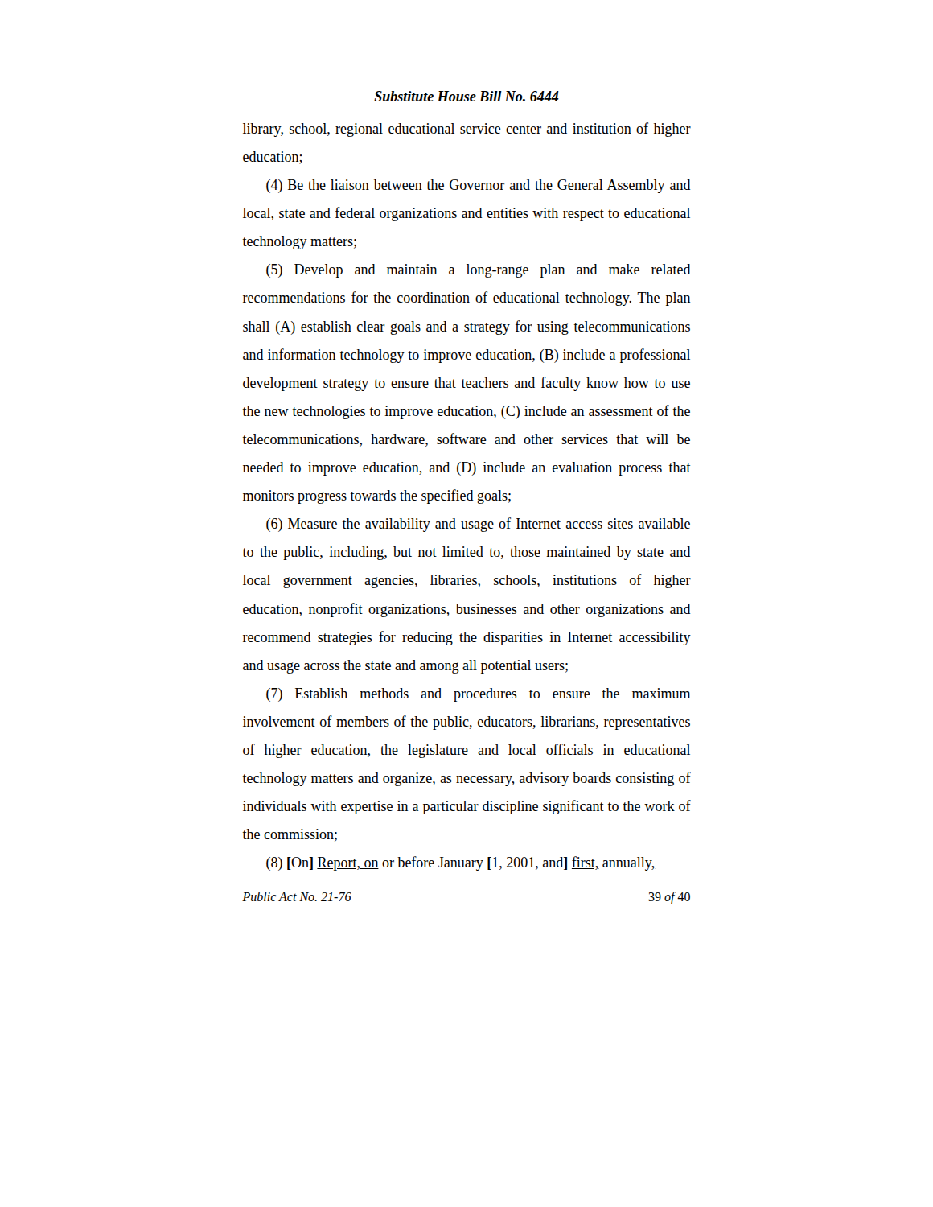Substitute House Bill No. 6444
library, school, regional educational service center and institution of higher education;
(4) Be the liaison between the Governor and the General Assembly and local, state and federal organizations and entities with respect to educational technology matters;
(5) Develop and maintain a long-range plan and make related recommendations for the coordination of educational technology. The plan shall (A) establish clear goals and a strategy for using telecommunications and information technology to improve education, (B) include a professional development strategy to ensure that teachers and faculty know how to use the new technologies to improve education, (C) include an assessment of the telecommunications, hardware, software and other services that will be needed to improve education, and (D) include an evaluation process that monitors progress towards the specified goals;
(6) Measure the availability and usage of Internet access sites available to the public, including, but not limited to, those maintained by state and local government agencies, libraries, schools, institutions of higher education, nonprofit organizations, businesses and other organizations and recommend strategies for reducing the disparities in Internet accessibility and usage across the state and among all potential users;
(7) Establish methods and procedures to ensure the maximum involvement of members of the public, educators, librarians, representatives of higher education, the legislature and local officials in educational technology matters and organize, as necessary, advisory boards consisting of individuals with expertise in a particular discipline significant to the work of the commission;
(8) [On] Report, on or before January [1, 2001, and] first, annually,
Public Act No. 21-76 39 of 40